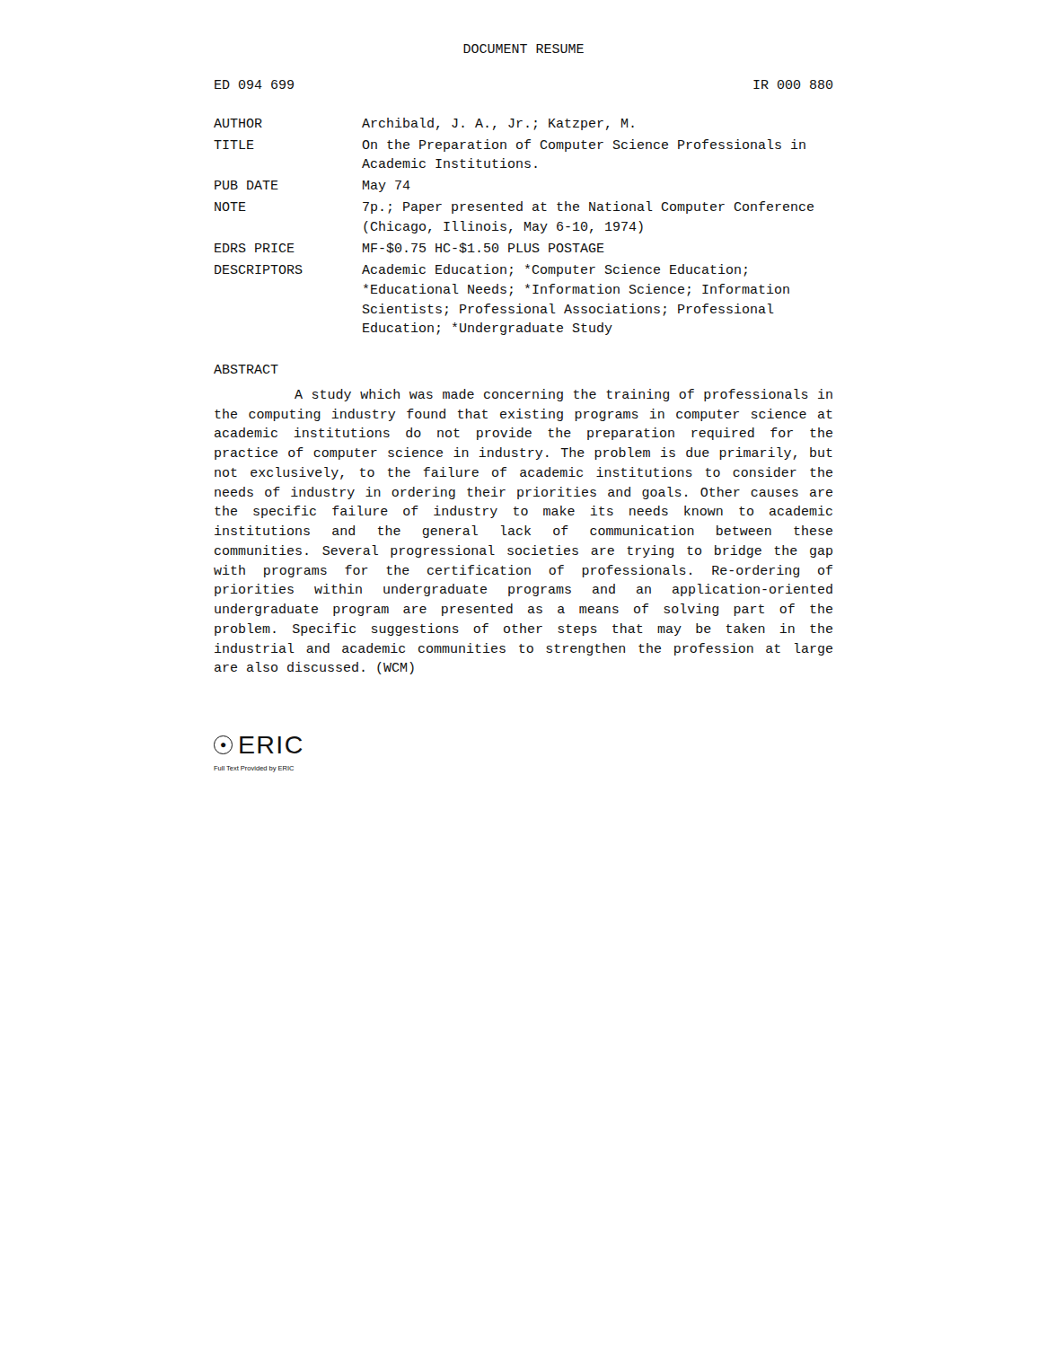DOCUMENT RESUME
ED 094 699 IR 000 880
Author
Archibald, J. A., Jr.; Katzper, M.
Title
On the Preparation of Computer Science Professionals in Academic Institutions.
Pub Date
May 74
Note
7p.; Paper presented at the National Computer Conference (Chicago, Illinois, May 6-10, 1974)
EDRS Price
MF-$0.75 HC-$1.50 PLUS POSTAGE
Descriptors
Academic Education; *Computer Science Education; *Educational Needs; *Information Science; Information Scientists; Professional Associations; Professional Education; *Undergraduate Study
Abstract
A study which was made concerning the training of professionals in the computing industry found that existing programs in computer science at academic institutions do not provide the preparation required for the practice of computer science in industry. The problem is due primarily, but not exclusively, to the failure of academic institutions to consider the needs of industry in ordering their priorities and goals. Other causes are the specific failure of industry to make its needs known to academic institutions and the general lack of communication between these communities. Several progressional societies are trying to bridge the gap with programs for the certification of professionals. Re-ordering of priorities within undergraduate programs and an application-oriented undergraduate program are presented as a means of solving part of the problem. Specific suggestions of other steps that may be taken in the industrial and academic communities to strengthen the profession at large are also discussed. (WCM)
●ERIC Full Text Provided by ERIC